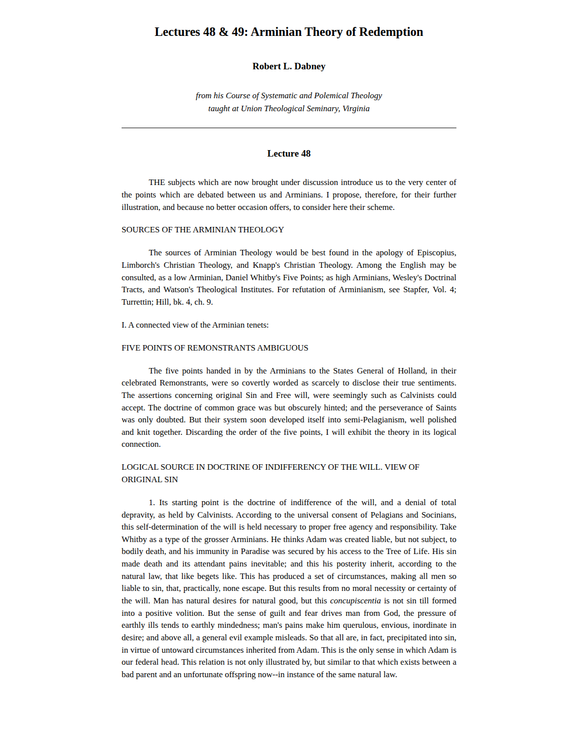Lectures 48 & 49: Arminian Theory of Redemption
Robert L. Dabney
from his Course of Systematic and Polemical Theology
taught at Union Theological Seminary, Virginia
Lecture 48
THE subjects which are now brought under discussion introduce us to the very center of the points which are debated between us and Arminians. I propose, therefore, for their further illustration, and because no better occasion offers, to consider here their scheme.
SOURCES OF THE ARMINIAN THEOLOGY
The sources of Arminian Theology would be best found in the apology of Episcopius, Limborch's Christian Theology, and Knapp's Christian Theology. Among the English may be consulted, as a low Arminian, Daniel Whitby's Five Points; as high Arminians, Wesley's Doctrinal Tracts, and Watson's Theological Institutes. For refutation of Arminianism, see Stapfer, Vol. 4; Turrettin; Hill, bk. 4, ch. 9.
I. A connected view of the Arminian tenets:
FIVE POINTS OF REMONSTRANTS AMBIGUOUS
The five points handed in by the Arminians to the States General of Holland, in their celebrated Remonstrants, were so covertly worded as scarcely to disclose their true sentiments. The assertions concerning original Sin and Free will, were seemingly such as Calvinists could accept. The doctrine of common grace was but obscurely hinted; and the perseverance of Saints was only doubted. But their system soon developed itself into semi-Pelagianism, well polished and knit together. Discarding the order of the five points, I will exhibit the theory in its logical connection.
LOGICAL SOURCE IN DOCTRINE OF INDIFFERENCY OF THE WILL. VIEW OF ORIGINAL SIN
1. Its starting point is the doctrine of indifference of the will, and a denial of total depravity, as held by Calvinists. According to the universal consent of Pelagians and Socinians, this self-determination of the will is held necessary to proper free agency and responsibility. Take Whitby as a type of the grosser Arminians. He thinks Adam was created liable, but not subject, to bodily death, and his immunity in Paradise was secured by his access to the Tree of Life. His sin made death and its attendant pains inevitable; and this his posterity inherit, according to the natural law, that like begets like. This has produced a set of circumstances, making all men so liable to sin, that, practically, none escape. But this results from no moral necessity or certainty of the will. Man has natural desires for natural good, but this concupiscentia is not sin till formed into a positive volition. But the sense of guilt and fear drives man from God, the pressure of earthly ills tends to earthly mindedness; man's pains make him querulous, envious, inordinate in desire; and above all, a general evil example misleads. So that all are, in fact, precipitated into sin, in virtue of untoward circumstances inherited from Adam. This is the only sense in which Adam is our federal head. This relation is not only illustrated by, but similar to that which exists between a bad parent and an unfortunate offspring now--in instance of the same natural law.